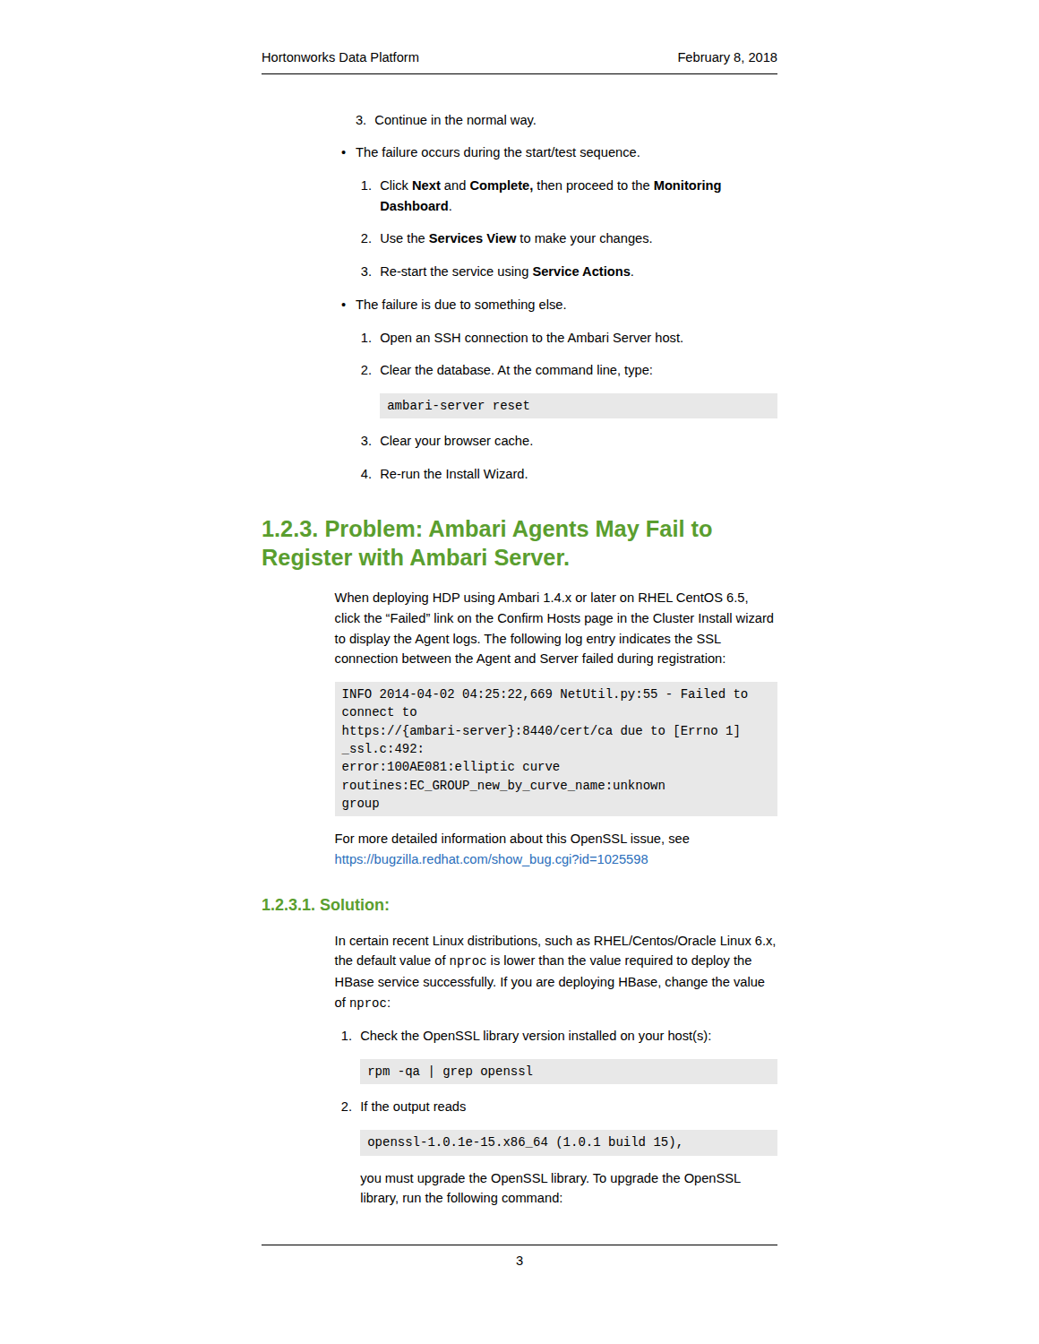Hortonworks Data Platform February 8, 2018
Continue in the normal way.
The failure occurs during the start/test sequence.
Click Next and Complete, then proceed to the Monitoring Dashboard.
Use the Services View to make your changes.
Re-start the service using Service Actions.
The failure is due to something else.
Open an SSH connection to the Ambari Server host.
Clear the database. At the command line, type:
ambari-server reset
Clear your browser cache.
Re-run the Install Wizard.
1.2.3. Problem: Ambari Agents May Fail to Register with Ambari Server.
When deploying HDP using Ambari 1.4.x or later on RHEL CentOS 6.5, click the “Failed” link on the Confirm Hosts page in the Cluster Install wizard to display the Agent logs. The following log entry indicates the SSL connection between the Agent and Server failed during registration:
INFO 2014-04-02 04:25:22,669 NetUtil.py:55 - Failed to connect to https://{ambari-server}:8440/cert/ca due to [Errno 1] _ssl.c:492: error:100AE081:elliptic curve routines:EC_GROUP_new_by_curve_name:unknown group
For more detailed information about this OpenSSL issue, see https://bugzilla.redhat.com/show_bug.cgi?id=1025598
1.2.3.1. Solution:
In certain recent Linux distributions, such as RHEL/Centos/Oracle Linux 6.x, the default value of nproc is lower than the value required to deploy the HBase service successfully. If you are deploying HBase, change the value of nproc:
Check the OpenSSL library version installed on your host(s):
rpm -qa | grep openssl
If the output reads
openssl-1.0.1e-15.x86_64 (1.0.1 build 15),
you must upgrade the OpenSSL library. To upgrade the OpenSSL library, run the following command:
3